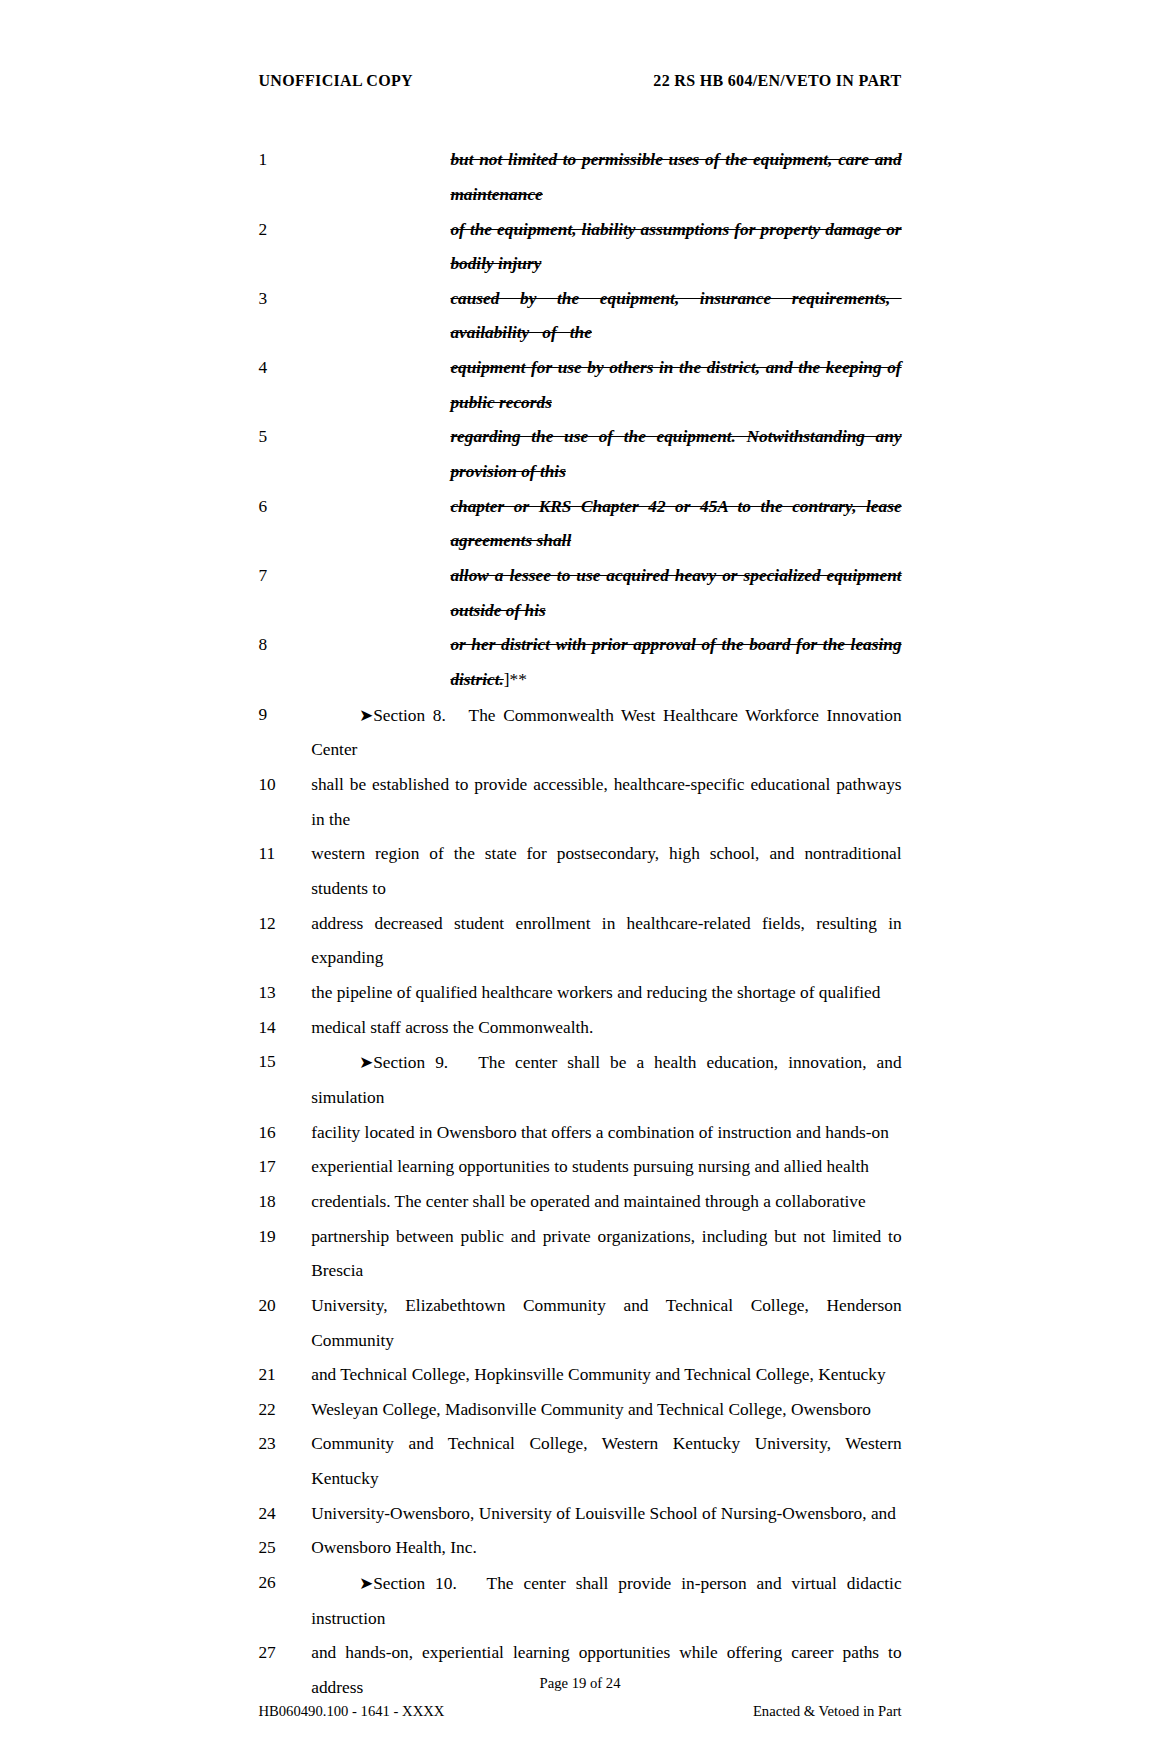UNOFFICIAL COPY
22 RS HB 604/EN/VETO IN PART
| 1 | but not limited to permissible uses of the equipment, care and maintenance |
| 2 | of the equipment, liability assumptions for property damage or bodily injury |
| 3 | caused by the equipment, insurance requirements, availability of the |
| 4 | equipment for use by others in the district, and the keeping of public records |
| 5 | regarding the use of the equipment. Notwithstanding any provision of this |
| 6 | chapter or KRS Chapter 42 or 45A to the contrary, lease agreements shall |
| 7 | allow a lessee to use acquired heavy or specialized equipment outside of his |
| 8 | or her district with prior approval of the board for the leasing district. ]** |
| 9 | ➤ Section 8. The Commonwealth West Healthcare Workforce Innovation Center |
| 10 | shall be established to provide accessible, healthcare-specific educational pathways in the |
| 11 | western region of the state for postsecondary, high school, and nontraditional students to |
| 12 | address decreased student enrollment in healthcare-related fields, resulting in expanding |
| 13 | the pipeline of qualified healthcare workers and reducing the shortage of qualified |
| 14 | medical staff across the Commonwealth. |
| 15 | ➤ Section 9. The center shall be a health education, innovation, and simulation |
| 16 | facility located in Owensboro that offers a combination of instruction and hands-on |
| 17 | experiential learning opportunities to students pursuing nursing and allied health |
| 18 | credentials. The center shall be operated and maintained through a collaborative |
| 19 | partnership between public and private organizations, including but not limited to Brescia |
| 20 | University, Elizabethtown Community and Technical College, Henderson Community |
| 21 | and Technical College, Hopkinsville Community and Technical College, Kentucky |
| 22 | Wesleyan College, Madisonville Community and Technical College, Owensboro |
| 23 | Community and Technical College, Western Kentucky University, Western Kentucky |
| 24 | University-Owensboro, University of Louisville School of Nursing-Owensboro, and |
| 25 | Owensboro Health, Inc. |
| 26 | ➤ Section 10. The center shall provide in-person and virtual didactic instruction |
| 27 | and hands-on, experiential learning opportunities while offering career paths to address |
Page 19 of 24
HB060490.100 - 1641 - XXXX
Enacted & Vetoed in Part